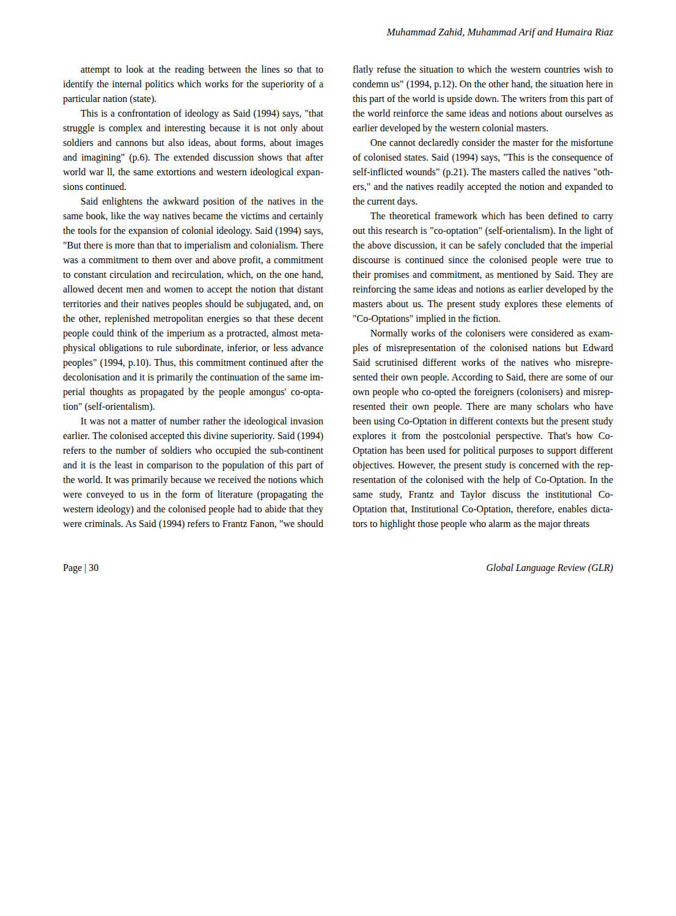Muhammad Zahid, Muhammad Arif and Humaira Riaz
attempt to look at the reading between the lines so that to identify the internal politics which works for the superiority of a particular nation (state).
This is a confrontation of ideology as Said (1994) says, "that struggle is complex and interesting because it is not only about soldiers and cannons but also ideas, about forms, about images and imagining" (p.6). The extended discussion shows that after world war ll, the same extortions and western ideological expansions continued.
Said enlightens the awkward position of the natives in the same book, like the way natives became the victims and certainly the tools for the expansion of colonial ideology. Said (1994) says, "But there is more than that to imperialism and colonialism. There was a commitment to them over and above profit, a commitment to constant circulation and recirculation, which, on the one hand, allowed decent men and women to accept the notion that distant territories and their natives peoples should be subjugated, and, on the other, replenished metropolitan energies so that these decent people could think of the imperium as a protracted, almost metaphysical obligations to rule subordinate, inferior, or less advance peoples" (1994, p.10). Thus, this commitment continued after the decolonisation and it is primarily the continuation of the same imperial thoughts as propagated by the people amongus' co-optation" (self-orientalism).
It was not a matter of number rather the ideological invasion earlier. The colonised accepted this divine superiority. Said (1994) refers to the number of soldiers who occupied the sub-continent and it is the least in comparison to the population of this part of the world. It was primarily because we received the notions which were conveyed to us in the form of literature (propagating the western ideology) and the colonised people had to abide that they were criminals. As Said (1994) refers to Frantz Fanon, "we should flatly refuse the situation to which the western countries wish to condemn us" (1994, p.12). On the other hand, the situation here in this part of the world is upside down. The writers from this part of the world reinforce the same ideas and notions about ourselves as earlier developed by the western colonial masters.
One cannot declaredly consider the master for the misfortune of colonised states. Said (1994) says, "This is the consequence of self-inflicted wounds" (p.21). The masters called the natives "others," and the natives readily accepted the notion and expanded to the current days.
The theoretical framework which has been defined to carry out this research is "co-optation" (self-orientalism). In the light of the above discussion, it can be safely concluded that the imperial discourse is continued since the colonised people were true to their promises and commitment, as mentioned by Said. They are reinforcing the same ideas and notions as earlier developed by the masters about us. The present study explores these elements of "Co-Optations" implied in the fiction.
Normally works of the colonisers were considered as examples of misrepresentation of the colonised nations but Edward Said scrutinised different works of the natives who misrepresented their own people. According to Said, there are some of our own people who co-opted the foreigners (colonisers) and misrepresented their own people. There are many scholars who have been using Co-Optation in different contexts but the present study explores it from the postcolonial perspective. That's how Co-Optation has been used for political purposes to support different objectives. However, the present study is concerned with the representation of the colonised with the help of Co-Optation. In the same study, Frantz and Taylor discuss the institutional Co-Optation that, Institutional Co-Optation, therefore, enables dictators to highlight those people who alarm as the major threats
Page | 30 Global Language Review (GLR)